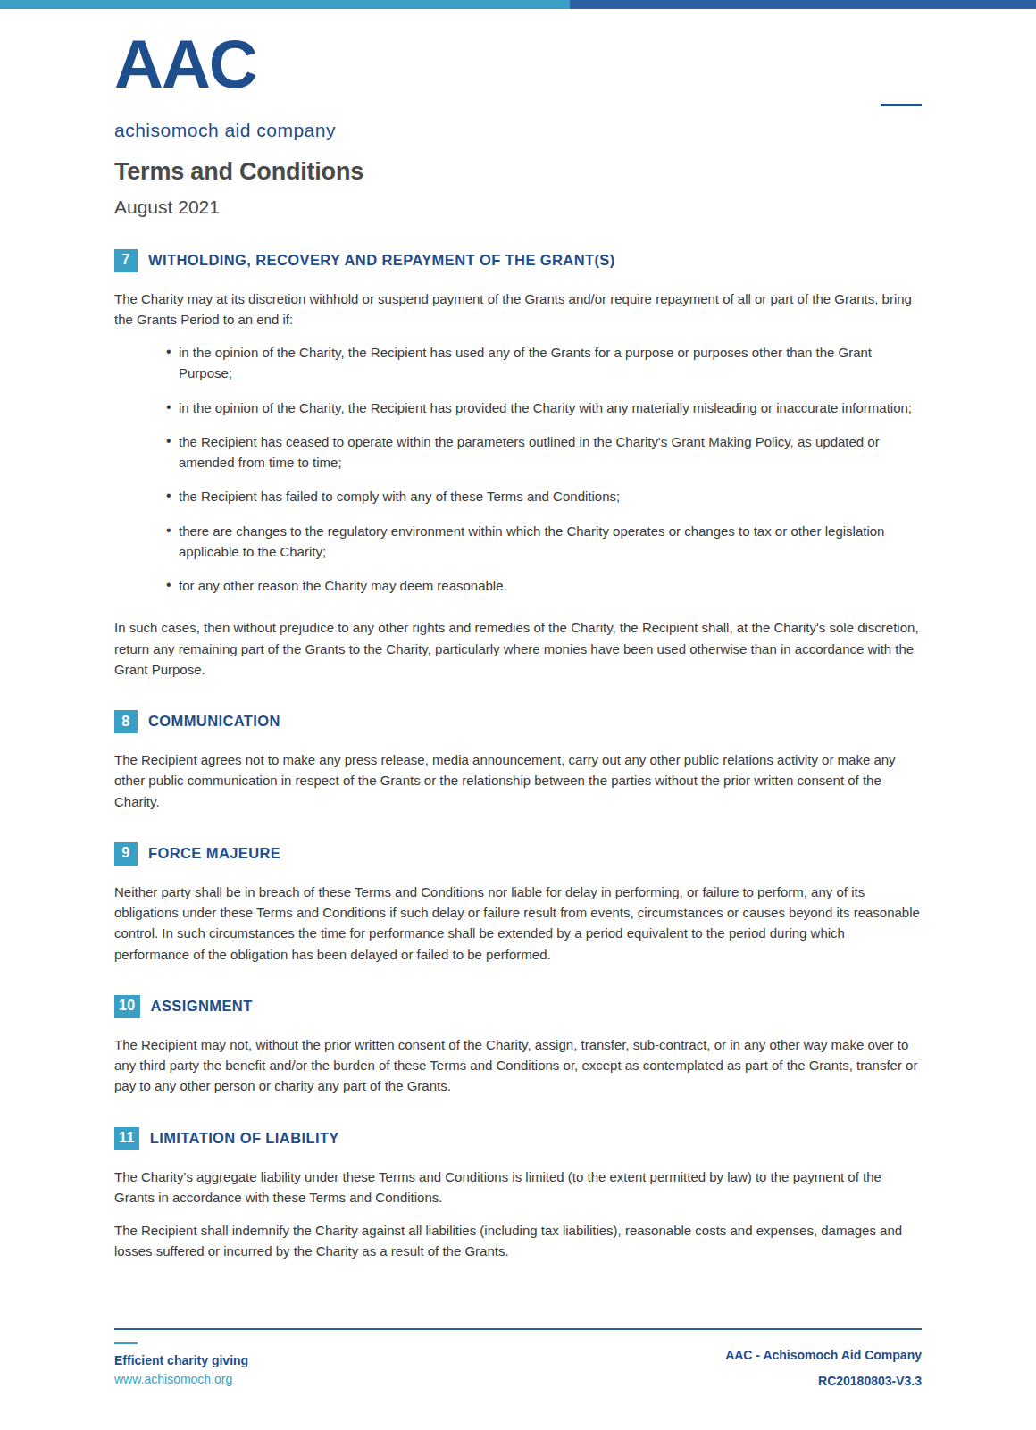AAC
achisomoch aid company
Terms and Conditions
August 2021
7 Witholding, Recovery and Repayment of the Grant(s)
The Charity may at its discretion withhold or suspend payment of the Grants and/or require repayment of all or part of the Grants, bring the Grants Period to an end if:
in the opinion of the Charity, the Recipient has used any of the Grants for a purpose or purposes other than the Grant Purpose;
in the opinion of the Charity, the Recipient has provided the Charity with any materially misleading or inaccurate information;
the Recipient has ceased to operate within the parameters outlined in the Charity's Grant Making Policy, as updated or amended from time to time;
the Recipient has failed to comply with any of these Terms and Conditions;
there are changes to the regulatory environment within which the Charity operates or changes to tax or other legislation applicable to the Charity;
for any other reason the Charity may deem reasonable.
In such cases, then without prejudice to any other rights and remedies of the Charity, the Recipient shall, at the Charity's sole discretion, return any remaining part of the Grants to the Charity, particularly where monies have been used otherwise than in accordance with the Grant Purpose.
8 Communication
The Recipient agrees not to make any press release, media announcement, carry out any other public relations activity or make any other public communication in respect of the Grants or the relationship between the parties without the prior written consent of the Charity.
9 Force Majeure
Neither party shall be in breach of these Terms and Conditions nor liable for delay in performing, or failure to perform, any of its obligations under these Terms and Conditions if such delay or failure result from events, circumstances or causes beyond its reasonable control. In such circumstances the time for performance shall be extended by a period equivalent to the period during which performance of the obligation has been delayed or failed to be performed.
10 Assignment
The Recipient may not, without the prior written consent of the Charity, assign, transfer, sub-contract, or in any other way make over to any third party the benefit and/or the burden of these Terms and Conditions or, except as contemplated as part of the Grants, transfer or pay to any other person or charity any part of the Grants.
11 Limitation of Liability
The Charity's aggregate liability under these Terms and Conditions is limited (to the extent permitted by law) to the payment of the Grants in accordance with these Terms and Conditions.
The Recipient shall indemnify the Charity against all liabilities (including tax liabilities), reasonable costs and expenses, damages and losses suffered or incurred by the Charity as a result of the Grants.
Efficient charity giving
www.achisomoch.org
AAC - Achisomoch Aid Company
RC20180803-V3.3